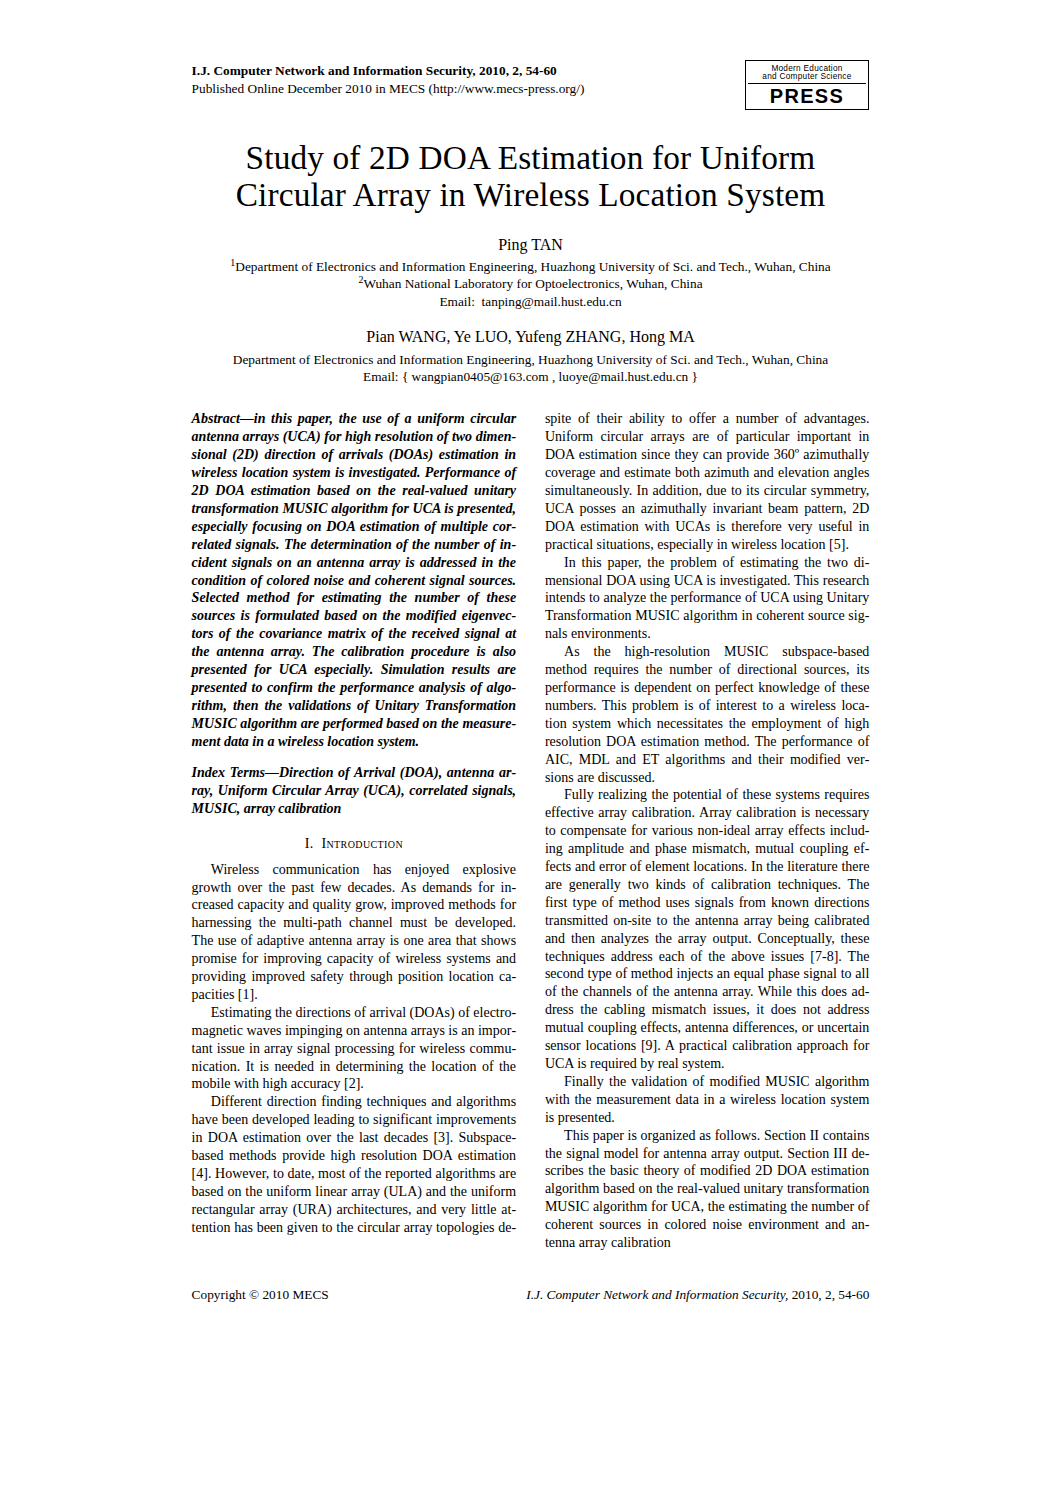I.J. Computer Network and Information Security, 2010, 2, 54-60
Published Online December 2010 in MECS (http://www.mecs-press.org/)
Modern Education
and Computer Science
PRESS
Study of 2D DOA Estimation for Uniform
Circular Array in Wireless Location System
Ping TAN
1Department of Electronics and Information Engineering, Huazhong University of Sci. and Tech., Wuhan, China
2Wuhan National Laboratory for Optoelectronics, Wuhan, China
Email: tanping@mail.hust.edu.cn
Pian WANG, Ye LUO, Yufeng ZHANG, Hong MA
Department of Electronics and Information Engineering, Huazhong University of Sci. and Tech., Wuhan, China
Email: { wangpian0405@163.com , luoye@mail.hust.edu.cn }
Abstract—in this paper, the use of a uniform circular antenna arrays (UCA) for high resolution of two dimensional (2D) direction of arrivals (DOAs) estimation in wireless location system is investigated. Performance of 2D DOA estimation based on the real-valued unitary transformation MUSIC algorithm for UCA is presented, especially focusing on DOA estimation of multiple correlated signals. The determination of the number of incident signals on an antenna array is addressed in the condition of colored noise and coherent signal sources. Selected method for estimating the number of these sources is formulated based on the modified eigenvectors of the covariance matrix of the received signal at the antenna array. The calibration procedure is also presented for UCA especially. Simulation results are presented to confirm the performance analysis of algorithm, then the validations of Unitary Transformation MUSIC algorithm are performed based on the measurement data in a wireless location system.
Index Terms—Direction of Arrival (DOA), antenna array, Uniform Circular Array (UCA), correlated signals, MUSIC, array calibration
I. Introduction
Wireless communication has enjoyed explosive growth over the past few decades. As demands for increased capacity and quality grow, improved methods for harnessing the multi-path channel must be developed. The use of adaptive antenna array is one area that shows promise for improving capacity of wireless systems and providing improved safety through position location capacities [1].
Estimating the directions of arrival (DOAs) of electromagnetic waves impinging on antenna arrays is an important issue in array signal processing for wireless communication. It is needed in determining the location of the mobile with high accuracy [2].
Different direction finding techniques and algorithms have been developed leading to significant improvements in DOA estimation over the last decades [3]. Subspace-based methods provide high resolution DOA estimation [4]. However, to date, most of the reported algorithms are based on the uniform linear array (ULA) and the uniform rectangular array (URA) architectures, and very little attention has been given to the circular array topologies despite of their ability to offer a number of advantages. Uniform circular arrays are of particular important in DOA estimation since they can provide 360º azimuthally coverage and estimate both azimuth and elevation angles simultaneously. In addition, due to its circular symmetry, UCA posses an azimuthally invariant beam pattern, 2D DOA estimation with UCAs is therefore very useful in practical situations, especially in wireless location [5].
In this paper, the problem of estimating the two dimensional DOA using UCA is investigated. This research intends to analyze the performance of UCA using Unitary Transformation MUSIC algorithm in coherent source signals environments.
As the high-resolution MUSIC subspace-based method requires the number of directional sources, its performance is dependent on perfect knowledge of these numbers. This problem is of interest to a wireless location system which necessitates the employment of high resolution DOA estimation method. The performance of AIC, MDL and ET algorithms and their modified versions are discussed.
Fully realizing the potential of these systems requires effective array calibration. Array calibration is necessary to compensate for various non-ideal array effects including amplitude and phase mismatch, mutual coupling effects and error of element locations. In the literature there are generally two kinds of calibration techniques. The first type of method uses signals from known directions transmitted on-site to the antenna array being calibrated and then analyzes the array output. Conceptually, these techniques address each of the above issues [7-8]. The second type of method injects an equal phase signal to all of the channels of the antenna array. While this does address the cabling mismatch issues, it does not address mutual coupling effects, antenna differences, or uncertain sensor locations [9]. A practical calibration approach for UCA is required by real system.
Finally the validation of modified MUSIC algorithm with the measurement data in a wireless location system is presented.
This paper is organized as follows. Section II contains the signal model for antenna array output. Section III describes the basic theory of modified 2D DOA estimation algorithm based on the real-valued unitary transformation MUSIC algorithm for UCA, the estimating the number of coherent sources in colored noise environment and antenna array calibration
Copyright © 2010 MECS
I.J. Computer Network and Information Security, 2010, 2, 54-60